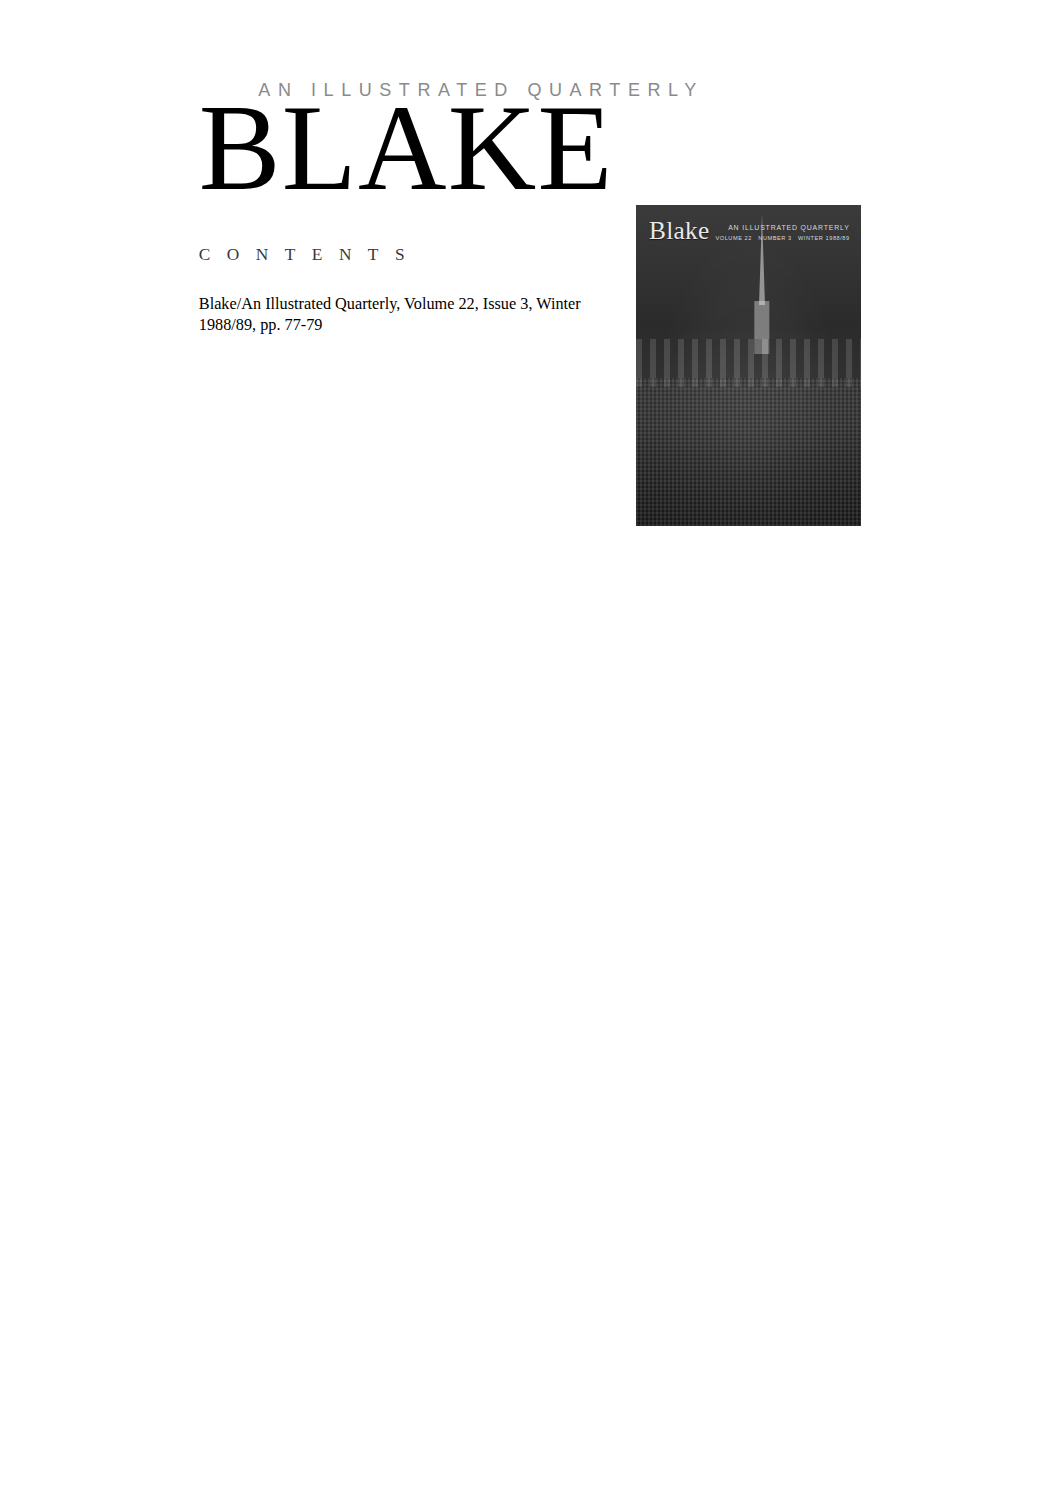An Illustrated Quarterly
BLAKE
CONTENTS
Blake/An Illustrated Quarterly, Volume 22, Issue 3, Winter 1988/89, pp. 77-79
Blake
AN ILLUSTRATED QUARTERLY VOLUME 22 NUMBER 3 WINTER 1988/89